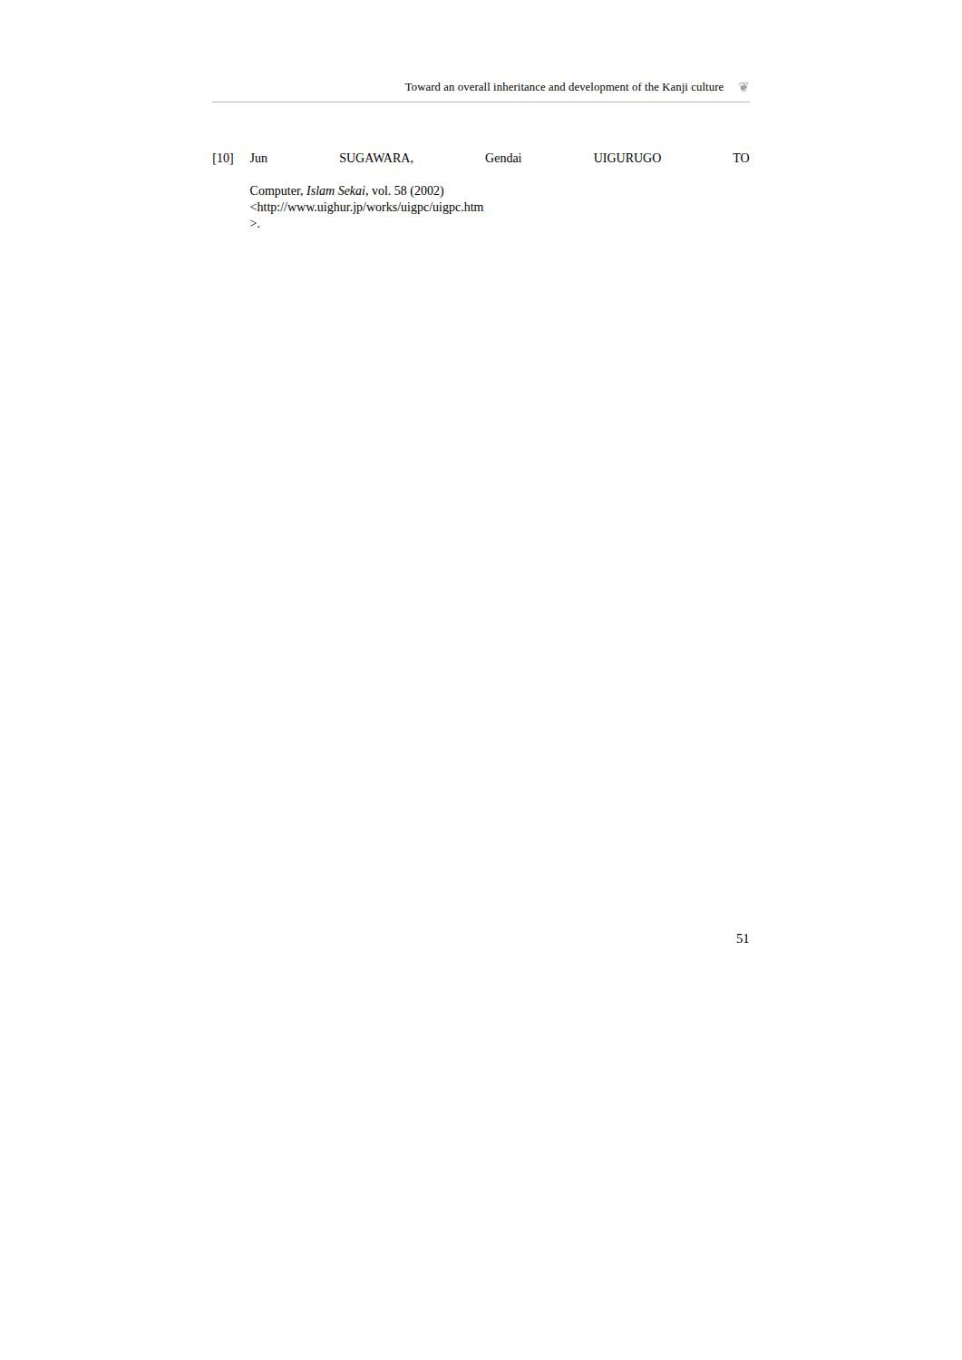Toward an overall inheritance and development of the Kanji culture❦
[10]
Jun SUGAWARA, Gendai UIGURUGO TO Computer, Islam Sekai, vol. 58 (2002) <http://www.uighur.jp/works/uigpc/uigpc.htm >.
51